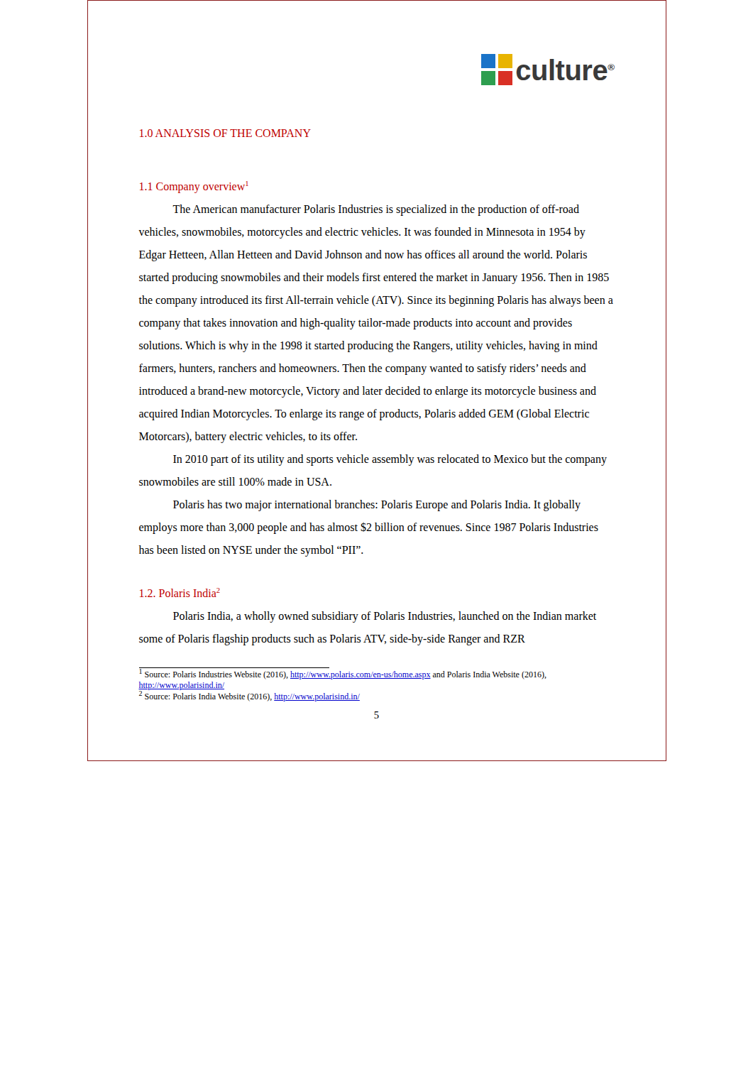culture®
1.0 ANALYSIS OF THE COMPANY
1.1 Company overview1
The American manufacturer Polaris Industries is specialized in the production of off-road vehicles, snowmobiles, motorcycles and electric vehicles. It was founded in Minnesota in 1954 by Edgar Hetteen, Allan Hetteen and David Johnson and now has offices all around the world. Polaris started producing snowmobiles and their models first entered the market in January 1956. Then in 1985 the company introduced its first All-terrain vehicle (ATV). Since its beginning Polaris has always been a company that takes innovation and high-quality tailor-made products into account and provides solutions. Which is why in the 1998 it started producing the Rangers, utility vehicles, having in mind farmers, hunters, ranchers and homeowners. Then the company wanted to satisfy riders’ needs and introduced a brand-new motorcycle, Victory and later decided to enlarge its motorcycle business and acquired Indian Motorcycles. To enlarge its range of products, Polaris added GEM (Global Electric Motorcars), battery electric vehicles, to its offer.
In 2010 part of its utility and sports vehicle assembly was relocated to Mexico but the company snowmobiles are still 100% made in USA.
Polaris has two major international branches: Polaris Europe and Polaris India. It globally employs more than 3,000 people and has almost $2 billion of revenues. Since 1987 Polaris Industries has been listed on NYSE under the symbol “PII”.
1.2. Polaris India2
Polaris India, a wholly owned subsidiary of Polaris Industries, launched on the Indian market some of Polaris flagship products such as Polaris ATV, side-by-side Ranger and RZR
1 Source: Polaris Industries Website (2016), http://www.polaris.com/en-us/home.aspx and Polaris India Website (2016), http://www.polarisind.in/
2 Source: Polaris India Website (2016), http://www.polarisind.in/
5